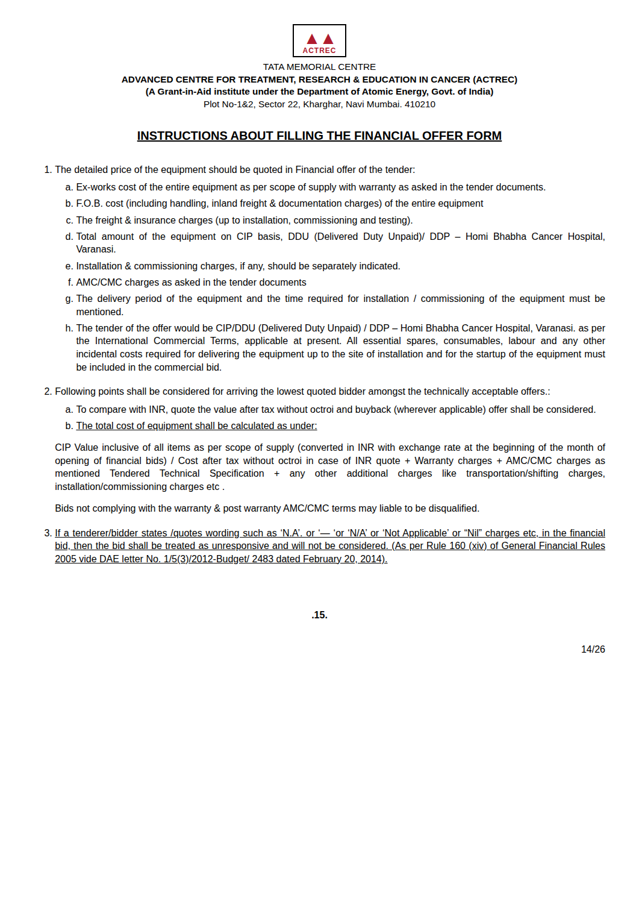▲▲ ACTREC
TATA MEMORIAL CENTRE
ADVANCED CENTRE FOR TREATMENT, RESEARCH & EDUCATION IN CANCER (ACTREC)
(A Grant-in-Aid institute under the Department of Atomic Energy, Govt. of India)
Plot No-1&2, Sector 22, Kharghar, Navi Mumbai. 410210
INSTRUCTIONS ABOUT FILLING THE FINANCIAL OFFER FORM
The detailed price of the equipment should be quoted in Financial offer of the tender:
Ex-works cost of the entire equipment as per scope of supply with warranty as asked in the tender documents.
F.O.B. cost (including handling, inland freight & documentation charges) of the entire equipment
The freight & insurance charges (up to installation, commissioning and testing).
Total amount of the equipment on CIP basis, DDU (Delivered Duty Unpaid)/ DDP – Homi Bhabha Cancer Hospital, Varanasi.
Installation & commissioning charges, if any, should be separately indicated.
AMC/CMC charges as asked in the tender documents
The delivery period of the equipment and the time required for installation / commissioning of the equipment must be mentioned.
The tender of the offer would be CIP/DDU (Delivered Duty Unpaid) / DDP – Homi Bhabha Cancer Hospital, Varanasi. as per the International Commercial Terms, applicable at present. All essential spares, consumables, labour and any other incidental costs required for delivering the equipment up to the site of installation and for the startup of the equipment must be included in the commercial bid.
Following points shall be considered for arriving the lowest quoted bidder amongst the technically acceptable offers.:
To compare with INR, quote the value after tax without octroi and buyback (wherever applicable) offer shall be considered.
The total cost of equipment shall be calculated as under:
CIP Value inclusive of all items as per scope of supply (converted in INR with exchange rate at the beginning of the month of opening of financial bids) / Cost after tax without octroi in case of INR quote + Warranty charges + AMC/CMC charges as mentioned Tendered Technical Specification + any other additional charges like transportation/shifting charges, installation/commissioning charges etc .
Bids not complying with the warranty & post warranty AMC/CMC terms may liable to be disqualified.
If a tenderer/bidder states /quotes wording such as ‘N.A’. or ‘— ‘or ‘N/A’ or ‘Not Applicable’ or “Nil” charges etc, in the financial bid, then the bid shall be treated as unresponsive and will not be considered. (As per Rule 160 (xiv) of General Financial Rules 2005 vide DAE letter No. 1/5(3)/2012-Budget/ 2483 dated February 20, 2014).
.15.
14/26